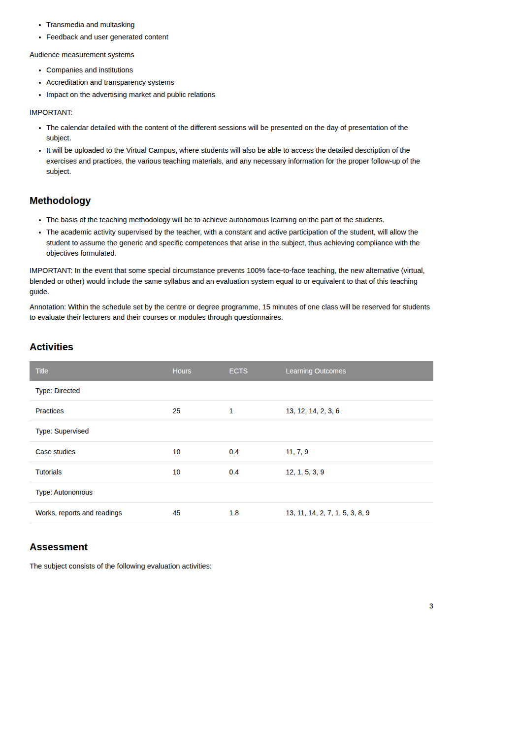Transmedia and multasking
Feedback and user generated content
Audience measurement systems
Companies and institutions
Accreditation and transparency systems
Impact on the advertising market and public relations
IMPORTANT:
The calendar detailed with the content of the different sessions will be presented on the day of presentation of the subject.
It will be uploaded to the Virtual Campus, where students will also be able to access the detailed description of the exercises and practices, the various teaching materials, and any necessary information for the proper follow-up of the subject.
Methodology
The basis of the teaching methodology will be to achieve autonomous learning on the part of the students.
The academic activity supervised by the teacher, with a constant and active participation of the student, will allow the student to assume the generic and specific competences that arise in the subject, thus achieving compliance with the objectives formulated.
IMPORTANT: In the event that some special circumstance prevents 100% face-to-face teaching, the new alternative (virtual, blended or other) would include the same syllabus and an evaluation system equal to or equivalent to that of this teaching guide.
Annotation: Within the schedule set by the centre or degree programme, 15 minutes of one class will be reserved for students to evaluate their lecturers and their courses or modules through questionnaires.
Activities
| Title | Hours | ECTS | Learning Outcomes |
| --- | --- | --- | --- |
| Type: Directed |
| Practices | 25 | 1 | 13, 12, 14, 2, 3, 6 |
| Type: Supervised |
| Case studies | 10 | 0.4 | 11, 7, 9 |
| Tutorials | 10 | 0.4 | 12, 1, 5, 3, 9 |
| Type: Autonomous |
| Works, reports and readings | 45 | 1.8 | 13, 11, 14, 2, 7, 1, 5, 3, 8, 9 |
Assessment
The subject consists of the following evaluation activities:
3